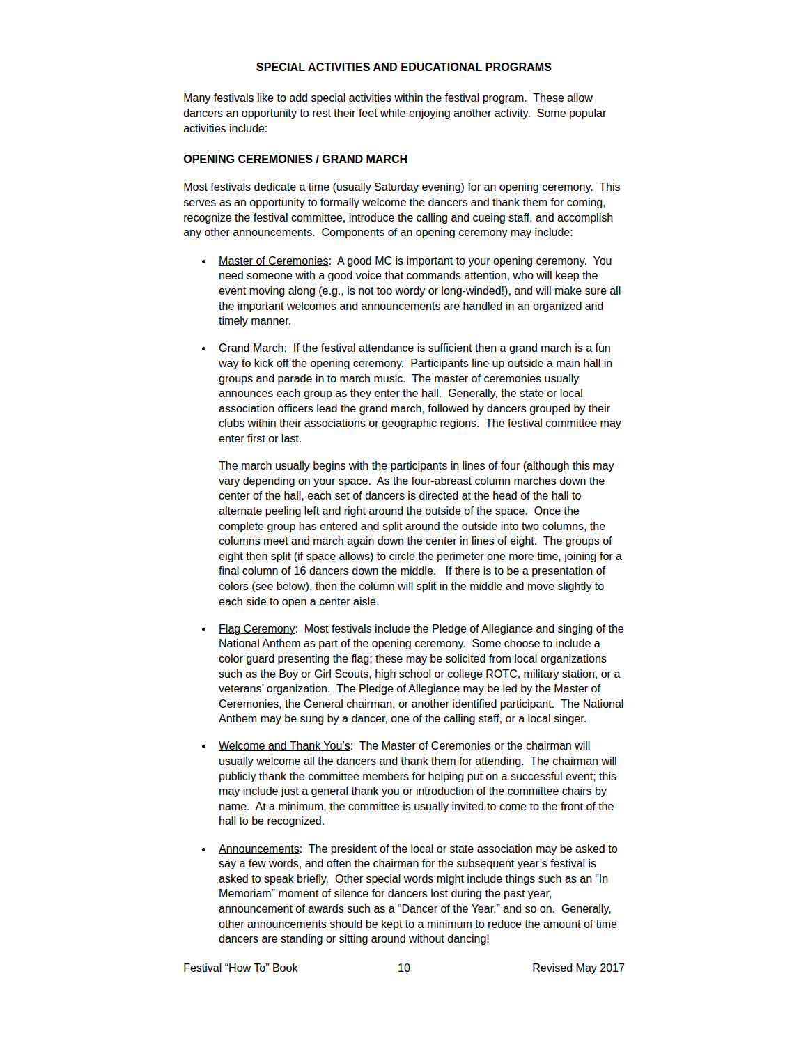SPECIAL ACTIVITIES AND EDUCATIONAL PROGRAMS
Many festivals like to add special activities within the festival program. These allow dancers an opportunity to rest their feet while enjoying another activity. Some popular activities include:
OPENING CEREMONIES / GRAND MARCH
Most festivals dedicate a time (usually Saturday evening) for an opening ceremony. This serves as an opportunity to formally welcome the dancers and thank them for coming, recognize the festival committee, introduce the calling and cueing staff, and accomplish any other announcements. Components of an opening ceremony may include:
Master of Ceremonies: A good MC is important to your opening ceremony. You need someone with a good voice that commands attention, who will keep the event moving along (e.g., is not too wordy or long-winded!), and will make sure all the important welcomes and announcements are handled in an organized and timely manner.
Grand March: If the festival attendance is sufficient then a grand march is a fun way to kick off the opening ceremony. Participants line up outside a main hall in groups and parade in to march music. The master of ceremonies usually announces each group as they enter the hall. Generally, the state or local association officers lead the grand march, followed by dancers grouped by their clubs within their associations or geographic regions. The festival committee may enter first or last.
The march usually begins with the participants in lines of four (although this may vary depending on your space. As the four-abreast column marches down the center of the hall, each set of dancers is directed at the head of the hall to alternate peeling left and right around the outside of the space. Once the complete group has entered and split around the outside into two columns, the columns meet and march again down the center in lines of eight. The groups of eight then split (if space allows) to circle the perimeter one more time, joining for a final column of 16 dancers down the middle. If there is to be a presentation of colors (see below), then the column will split in the middle and move slightly to each side to open a center aisle.
Flag Ceremony: Most festivals include the Pledge of Allegiance and singing of the National Anthem as part of the opening ceremony. Some choose to include a color guard presenting the flag; these may be solicited from local organizations such as the Boy or Girl Scouts, high school or college ROTC, military station, or a veterans’ organization. The Pledge of Allegiance may be led by the Master of Ceremonies, the General chairman, or another identified participant. The National Anthem may be sung by a dancer, one of the calling staff, or a local singer.
Welcome and Thank You’s: The Master of Ceremonies or the chairman will usually welcome all the dancers and thank them for attending. The chairman will publicly thank the committee members for helping put on a successful event; this may include just a general thank you or introduction of the committee chairs by name. At a minimum, the committee is usually invited to come to the front of the hall to be recognized.
Announcements: The president of the local or state association may be asked to say a few words, and often the chairman for the subsequent year’s festival is asked to speak briefly. Other special words might include things such as an “In Memoriam” moment of silence for dancers lost during the past year, announcement of awards such as a “Dancer of the Year,” and so on. Generally, other announcements should be kept to a minimum to reduce the amount of time dancers are standing or sitting around without dancing!
Festival “How To” Book
10
Revised May 2017